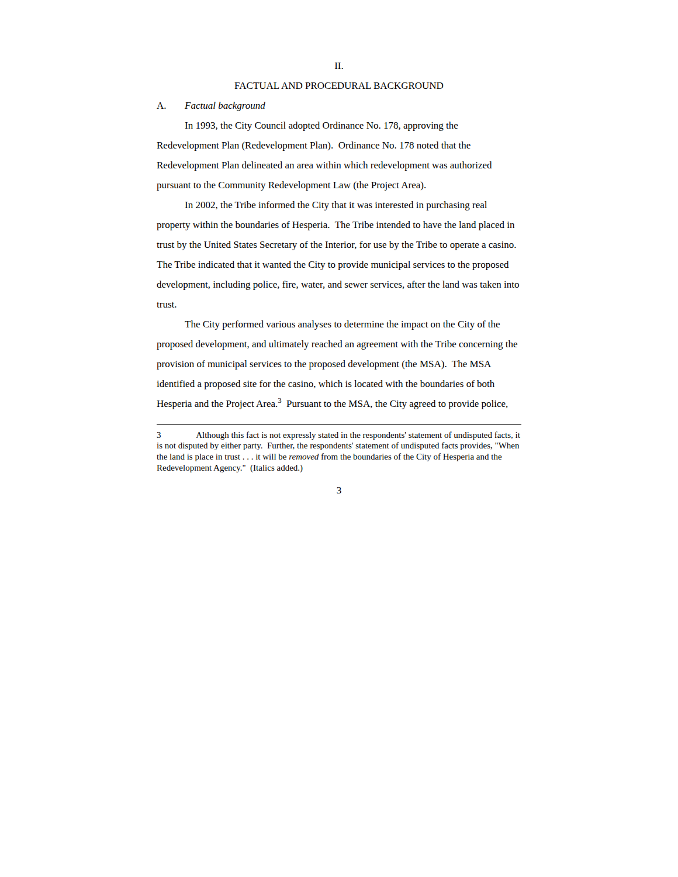II.
FACTUAL AND PROCEDURAL BACKGROUND
A. Factual background
In 1993, the City Council adopted Ordinance No. 178, approving the Redevelopment Plan (Redevelopment Plan). Ordinance No. 178 noted that the Redevelopment Plan delineated an area within which redevelopment was authorized pursuant to the Community Redevelopment Law (the Project Area).
In 2002, the Tribe informed the City that it was interested in purchasing real property within the boundaries of Hesperia. The Tribe intended to have the land placed in trust by the United States Secretary of the Interior, for use by the Tribe to operate a casino. The Tribe indicated that it wanted the City to provide municipal services to the proposed development, including police, fire, water, and sewer services, after the land was taken into trust.
The City performed various analyses to determine the impact on the City of the proposed development, and ultimately reached an agreement with the Tribe concerning the provision of municipal services to the proposed development (the MSA). The MSA identified a proposed site for the casino, which is located with the boundaries of both Hesperia and the Project Area.3 Pursuant to the MSA, the City agreed to provide police,
3 Although this fact is not expressly stated in the respondents' statement of undisputed facts, it is not disputed by either party. Further, the respondents' statement of undisputed facts provides, "When the land is place in trust . . . it will be removed from the boundaries of the City of Hesperia and the Redevelopment Agency." (Italics added.)
3